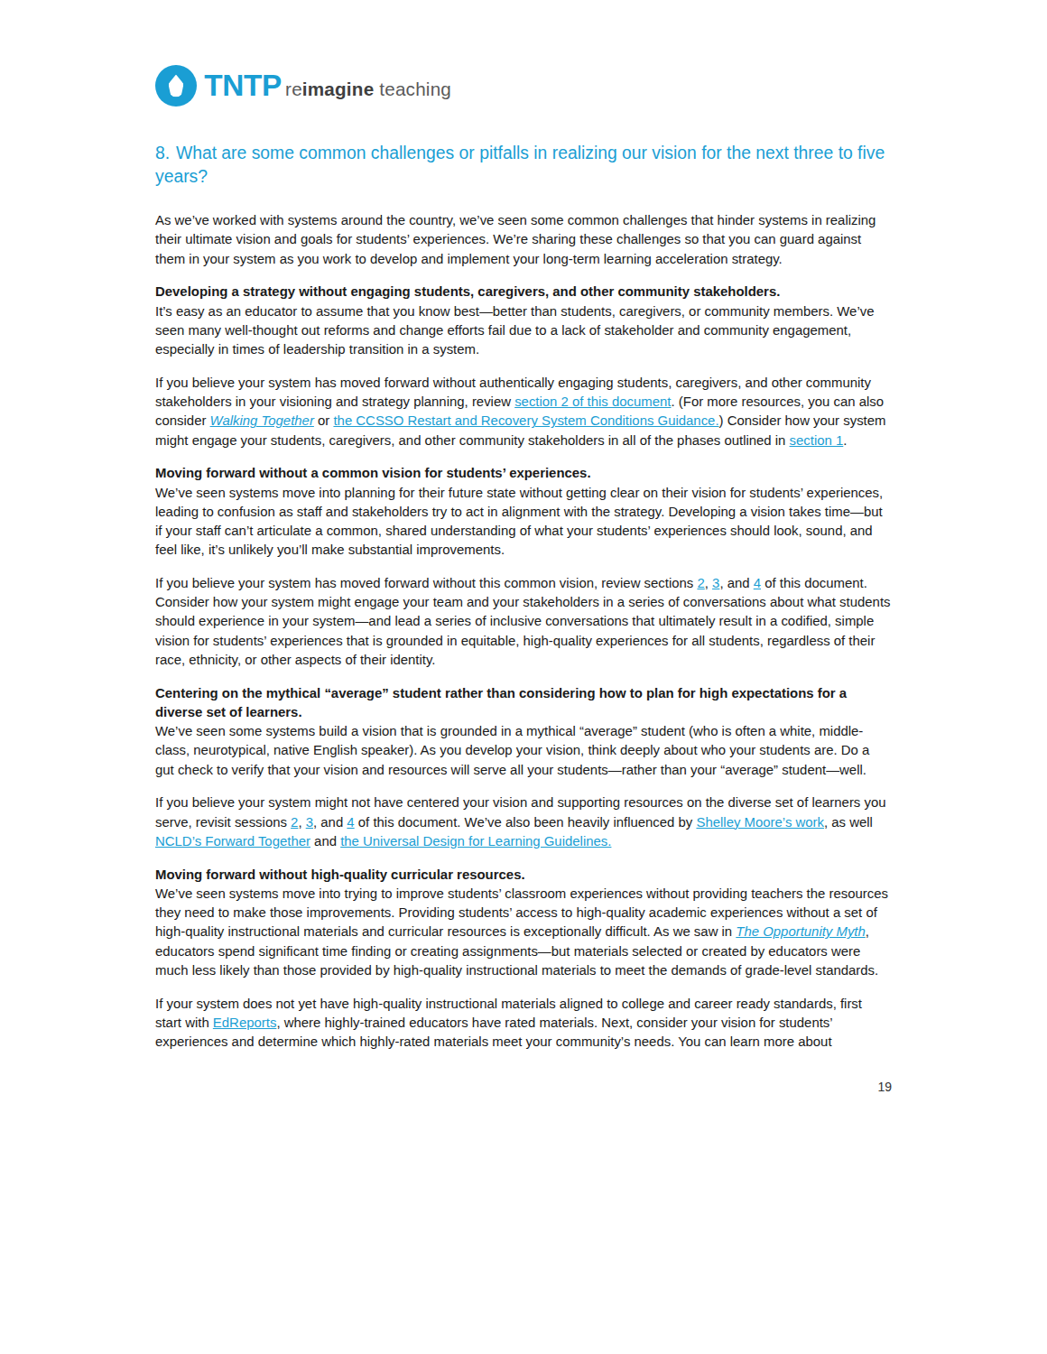TNTP reimagine teaching
8. What are some common challenges or pitfalls in realizing our vision for the next three to five years?
As we’ve worked with systems around the country, we’ve seen some common challenges that hinder systems in realizing their ultimate vision and goals for students’ experiences. We’re sharing these challenges so that you can guard against them in your system as you work to develop and implement your long-term learning acceleration strategy.
Developing a strategy without engaging students, caregivers, and other community stakeholders. It’s easy as an educator to assume that you know best—better than students, caregivers, or community members. We’ve seen many well-thought out reforms and change efforts fail due to a lack of stakeholder and community engagement, especially in times of leadership transition in a system.
If you believe your system has moved forward without authentically engaging students, caregivers, and other community stakeholders in your visioning and strategy planning, review section 2 of this document. (For more resources, you can also consider Walking Together or the CCSSO Restart and Recovery System Conditions Guidance.) Consider how your system might engage your students, caregivers, and other community stakeholders in all of the phases outlined in section 1.
Moving forward without a common vision for students’ experiences. We’ve seen systems move into planning for their future state without getting clear on their vision for students’ experiences, leading to confusion as staff and stakeholders try to act in alignment with the strategy. Developing a vision takes time—but if your staff can’t articulate a common, shared understanding of what your students’ experiences should look, sound, and feel like, it’s unlikely you’ll make substantial improvements.
If you believe your system has moved forward without this common vision, review sections 2, 3, and 4 of this document. Consider how your system might engage your team and your stakeholders in a series of conversations about what students should experience in your system—and lead a series of inclusive conversations that ultimately result in a codified, simple vision for students’ experiences that is grounded in equitable, high-quality experiences for all students, regardless of their race, ethnicity, or other aspects of their identity.
Centering on the mythical “average” student rather than considering how to plan for high expectations for a diverse set of learners. We’ve seen some systems build a vision that is grounded in a mythical “average” student (who is often a white, middle-class, neurotypical, native English speaker). As you develop your vision, think deeply about who your students are. Do a gut check to verify that your vision and resources will serve all your students—rather than your “average” student—well.
If you believe your system might not have centered your vision and supporting resources on the diverse set of learners you serve, revisit sessions 2, 3, and 4 of this document. We’ve also been heavily influenced by Shelley Moore’s work, as well NCLD’s Forward Together and the Universal Design for Learning Guidelines.
Moving forward without high-quality curricular resources. We’ve seen systems move into trying to improve students’ classroom experiences without providing teachers the resources they need to make those improvements. Providing students’ access to high-quality academic experiences without a set of high-quality instructional materials and curricular resources is exceptionally difficult. As we saw in The Opportunity Myth, educators spend significant time finding or creating assignments—but materials selected or created by educators were much less likely than those provided by high-quality instructional materials to meet the demands of grade-level standards.
If your system does not yet have high-quality instructional materials aligned to college and career ready standards, first start with EdReports, where highly-trained educators have rated materials. Next, consider your vision for students’ experiences and determine which highly-rated materials meet your community’s needs. You can learn more about
19